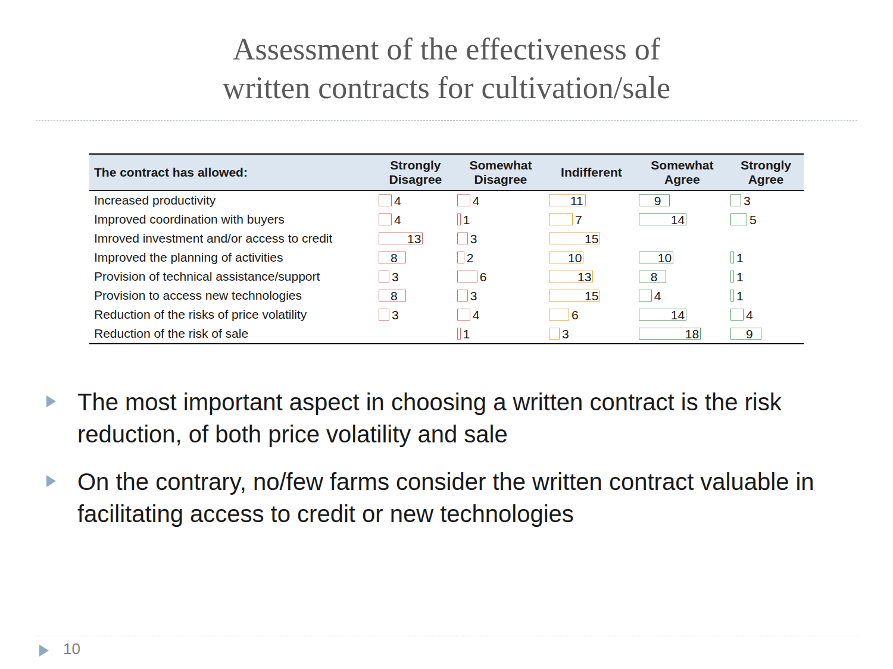Assessment of the effectiveness of
written contracts for cultivation/sale
| The contract has allowed: | Strongly Disagree | Somewhat Disagree | Indifferent | Somewhat Agree | Strongly Agree |
| --- | --- | --- | --- | --- | --- |
| Increased productivity | 4 | 4 | 11 | 9 | 3 |
| Improved coordination with buyers | 4 | 1 | 7 | 14 | 5 |
| Imroved investment and/or access to credit | 13 | 3 | 15 | | |
| Improved the planning of activities | 8 | 2 | 10 | 10 | 1 |
| Provision of technical assistance/support | 3 | 6 | 13 | 8 | 1 |
| Provision to access new technologies | 8 | 3 | 15 | 4 | 1 |
| Reduction of the risks of price volatility | 3 | 4 | 6 | 14 | 4 |
| Reduction of the risk of sale | | 1 | 3 | 18 | 9 |
The most important aspect in choosing a written contract is the risk reduction, of both price volatility and sale
On the contrary, no/few farms consider the written contract valuable in facilitating access to credit or new technologies
10